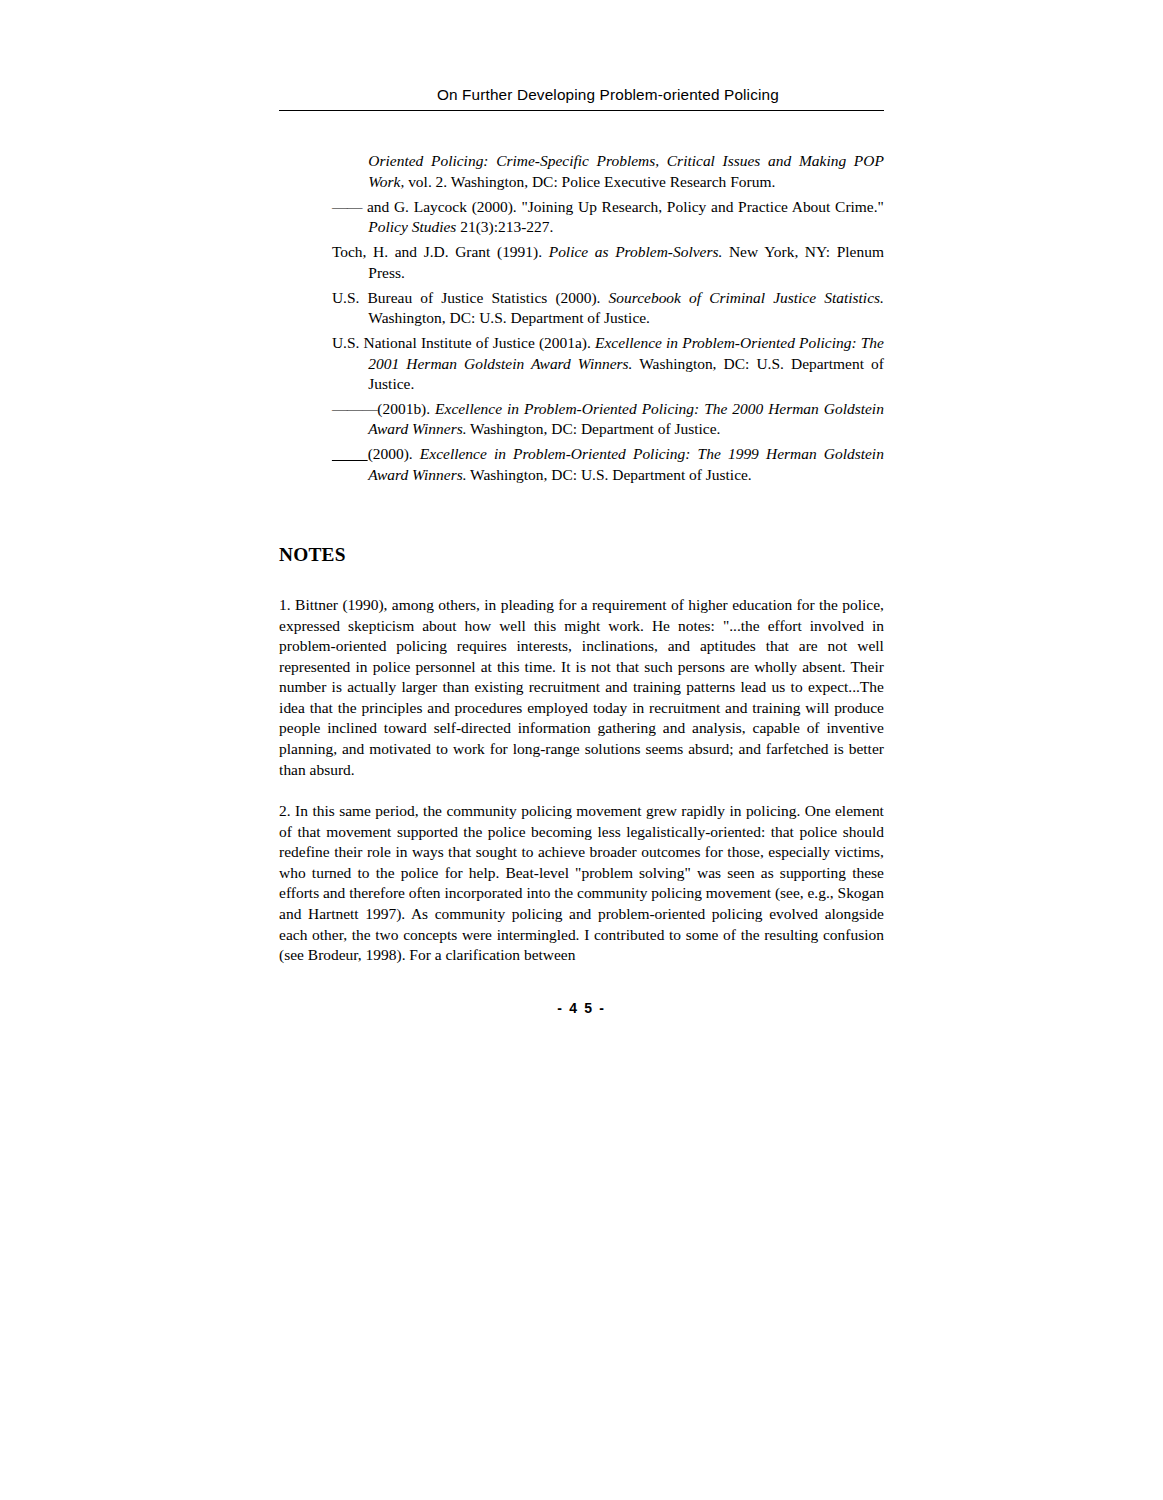On Further Developing Problem-oriented Policing
Oriented Policing: Crime-Specific Problems, Critical Issues and Making POP Work, vol. 2. Washington, DC: Police Executive Research Forum.
—— and G. Laycock (2000). "Joining Up Research, Policy and Practice About Crime." Policy Studies 21(3):213-227.
Toch, H. and J.D. Grant (1991). Police as Problem-Solvers. New York, NY: Plenum Press.
U.S. Bureau of Justice Statistics (2000). Sourcebook of Criminal Justice Statistics. Washington, DC: U.S. Department of Justice.
U.S. National Institute of Justice (2001a). Excellence in Problem-Oriented Policing: The 2001 Herman Goldstein Award Winners. Washington, DC: U.S. Department of Justice.
———(2001b). Excellence in Problem-Oriented Policing: The 2000 Herman Goldstein Award Winners. Washington, DC: Department of Justice.
(2000). Excellence in Problem-Oriented Policing: The 1999 Herman Goldstein Award Winners. Washington, DC: U.S. Department of Justice.
NOTES
1. Bittner (1990), among others, in pleading for a requirement of higher education for the police, expressed skepticism about how well this might work. He notes: "...the effort involved in problem-oriented policing requires interests, inclinations, and aptitudes that are not well represented in police personnel at this time. It is not that such persons are wholly absent. Their number is actually larger than existing recruitment and training patterns lead us to expect...The idea that the principles and procedures employed today in recruitment and training will produce people inclined toward self-directed information gathering and analysis, capable of inventive planning, and motivated to work for long-range solutions seems absurd; and farfetched is better than absurd.
2. In this same period, the community policing movement grew rapidly in policing. One element of that movement supported the police becoming less legalistically-oriented: that police should redefine their role in ways that sought to achieve broader outcomes for those, especially victims, who turned to the police for help. Beat-level "problem solving" was seen as supporting these efforts and therefore often incorporated into the community policing movement (see, e.g., Skogan and Hartnett 1997). As community policing and problem-oriented policing evolved alongside each other, the two concepts were intermingled. I contributed to some of the resulting confusion (see Brodeur, 1998). For a clarification between
- 4 5 -